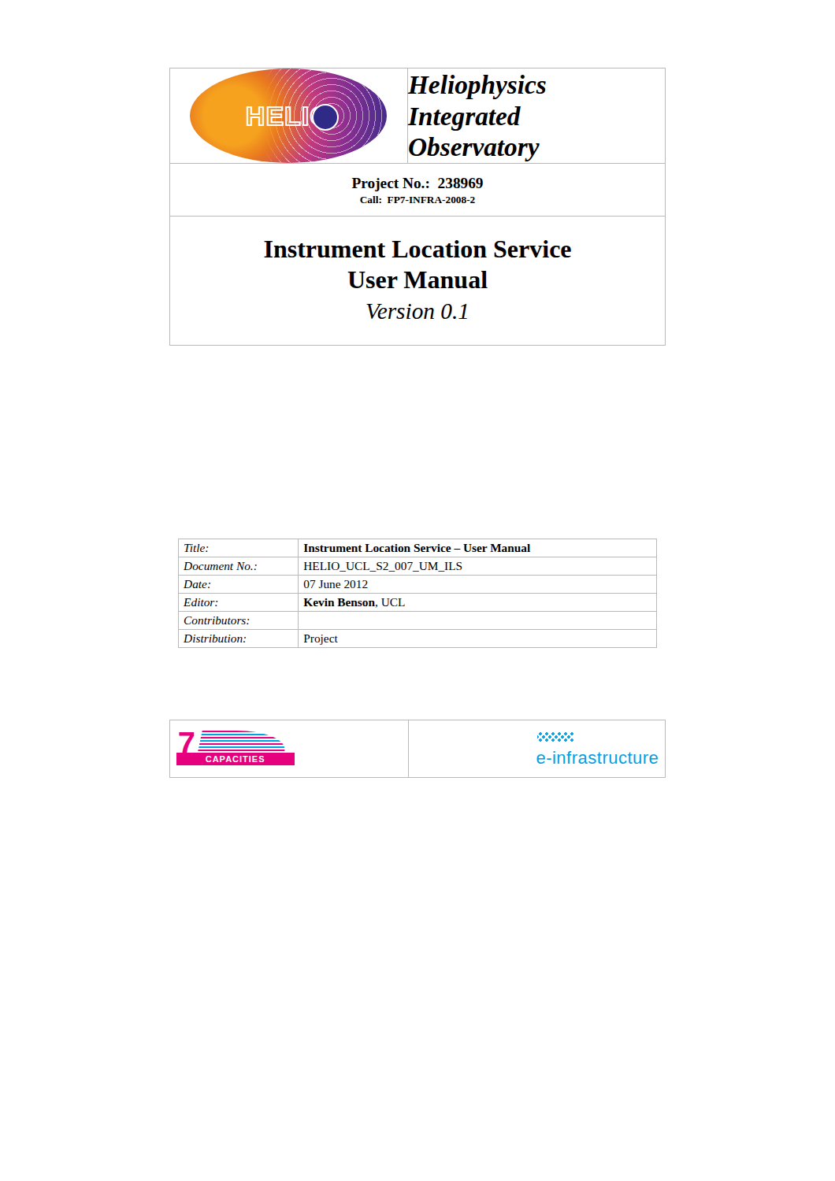| HELIO | Heliophysics Integrated Observatory |
| Project No.: 238969 Call: FP7-INFRA-2008-2 |
| Instrument Location Service User Manual Version 0.1 |
| Title: | Instrument Location Service – User Manual |
| Document No.: | HELIO_UCL_S2_007_UM_ILS |
| Date: | 07 June 2012 |
| Editor: | Kevin Benson , UCL |
| Contributors: | |
| Distribution: | Project |
| 7 CAPACITIES | e - infrastructure |